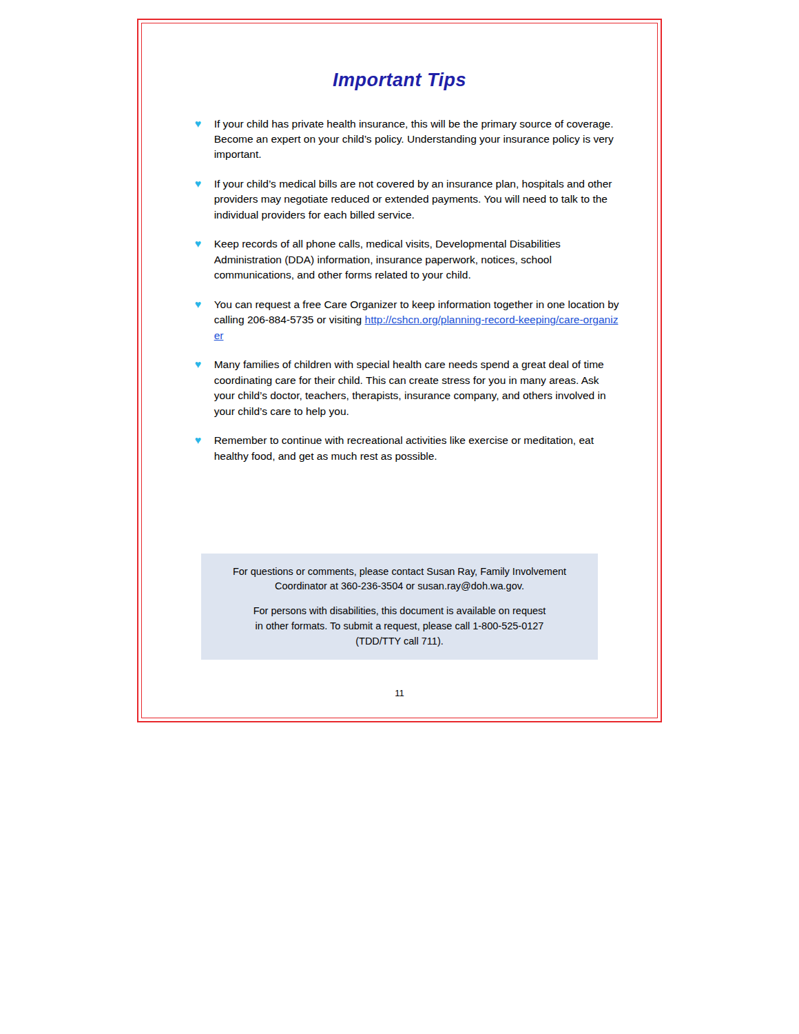Important Tips
If your child has private health insurance, this will be the primary source of coverage. Become an expert on your child’s policy. Understanding your insurance policy is very important.
If your child’s medical bills are not covered by an insurance plan, hospitals and other providers may negotiate reduced or extended payments. You will need to talk to the individual providers for each billed service.
Keep records of all phone calls, medical visits, Developmental Disabilities Administration (DDA) information, insurance paperwork, notices, school communications, and other forms related to your child.
You can request a free Care Organizer to keep information together in one location by calling 206-884-5735 or visiting http://cshcn.org/planning-record-keeping/care-organizer
Many families of children with special health care needs spend a great deal of time coordinating care for their child. This can create stress for you in many areas. Ask your child’s doctor, teachers, therapists, insurance company, and others involved in your child’s care to help you.
Remember to continue with recreational activities like exercise or meditation, eat healthy food, and get as much rest as possible.
For questions or comments, please contact Susan Ray, Family Involvement Coordinator at 360-236-3504 or susan.ray@doh.wa.gov.
For persons with disabilities, this document is available on request
in other formats. To submit a request, please call 1-800-525-0127
(TDD/TTY call 711).
11